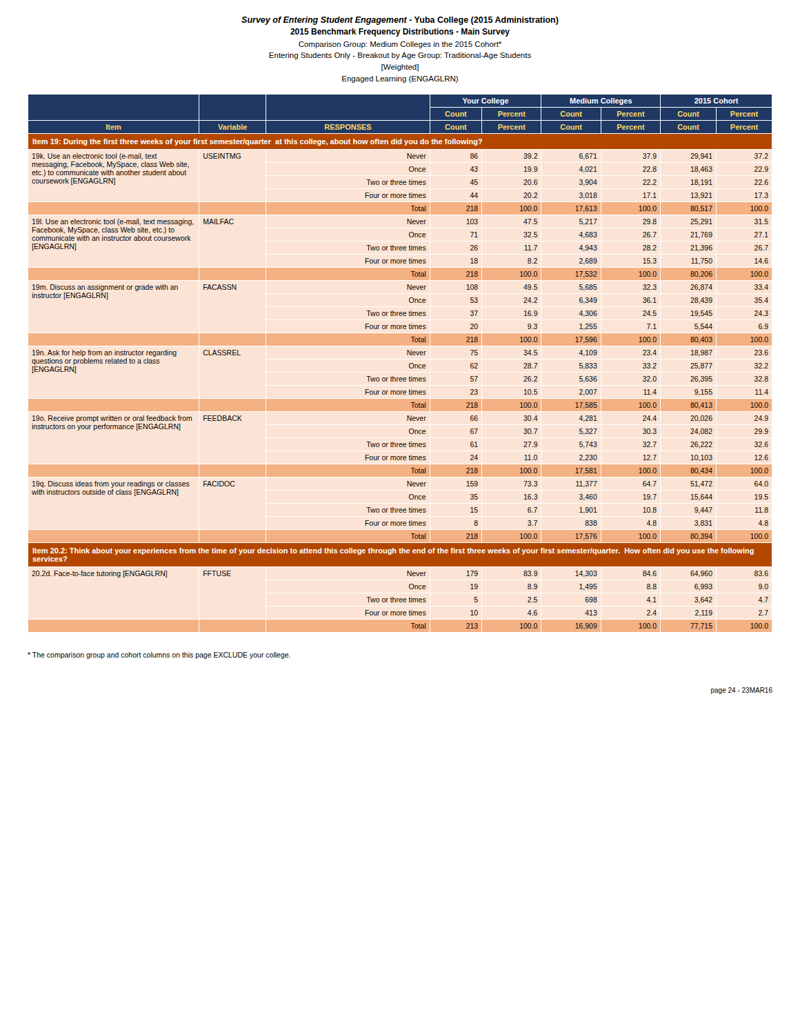Survey of Entering Student Engagement - Yuba College (2015 Administration)
2015 Benchmark Frequency Distributions - Main Survey
Comparison Group: Medium Colleges in the 2015 Cohort*
Entering Students Only - Breakout by Age Group: Traditional-Age Students
[Weighted]
Engaged Learning (ENGAGLRN)
| | | | Your College | Medium Colleges | 2015 Cohort |
| --- | --- | --- | --- | --- | --- |
| Count | Percent | Count | Percent | Count | Percent |
| Item | Variable | RESPONSES | Count | Percent | Count | Percent | Count | Percent |
| Item 19: During the first three weeks of your first semester/quarter at this college, about how often did you do the following? |
| 19k. Use an electronic tool (e-mail, text messaging, Facebook, MySpace, class Web site, etc.) to communicate with another student about coursework [ENGAGLRN] | USEINTMG | Never | 86 | 39.2 | 6,671 | 37.9 | 29,941 | 37.2 |
| Once | 43 | 19.9 | 4,021 | 22.8 | 18,463 | 22.9 |
| Two or three times | 45 | 20.6 | 3,904 | 22.2 | 18,191 | 22.6 |
| Four or more times | 44 | 20.2 | 3,018 | 17.1 | 13,921 | 17.3 |
| | | Total | 218 | 100.0 | 17,613 | 100.0 | 80,517 | 100.0 |
| 19l. Use an electronic tool (e-mail, text messaging, Facebook, MySpace, class Web site, etc.) to communicate with an instructor about coursework [ENGAGLRN] | MAILFAC | Never | 103 | 47.5 | 5,217 | 29.8 | 25,291 | 31.5 |
| Once | 71 | 32.5 | 4,683 | 26.7 | 21,769 | 27.1 |
| Two or three times | 26 | 11.7 | 4,943 | 28.2 | 21,396 | 26.7 |
| Four or more times | 18 | 8.2 | 2,689 | 15.3 | 11,750 | 14.6 |
| | | Total | 218 | 100.0 | 17,532 | 100.0 | 80,206 | 100.0 |
| 19m. Discuss an assignment or grade with an instructor [ENGAGLRN] | FACASSN | Never | 108 | 49.5 | 5,685 | 32.3 | 26,874 | 33.4 |
| Once | 53 | 24.2 | 6,349 | 36.1 | 28,439 | 35.4 |
| Two or three times | 37 | 16.9 | 4,306 | 24.5 | 19,545 | 24.3 |
| Four or more times | 20 | 9.3 | 1,255 | 7.1 | 5,544 | 6.9 |
| | | Total | 218 | 100.0 | 17,596 | 100.0 | 80,403 | 100.0 |
| 19n. Ask for help from an instructor regarding questions or problems related to a class [ENGAGLRN] | CLASSREL | Never | 75 | 34.5 | 4,109 | 23.4 | 18,987 | 23.6 |
| Once | 62 | 28.7 | 5,833 | 33.2 | 25,877 | 32.2 |
| Two or three times | 57 | 26.2 | 5,636 | 32.0 | 26,395 | 32.8 |
| Four or more times | 23 | 10.5 | 2,007 | 11.4 | 9,155 | 11.4 |
| | | Total | 218 | 100.0 | 17,585 | 100.0 | 80,413 | 100.0 |
| 19o. Receive prompt written or oral feedback from instructors on your performance [ENGAGLRN] | FEEDBACK | Never | 66 | 30.4 | 4,281 | 24.4 | 20,026 | 24.9 |
| Once | 67 | 30.7 | 5,327 | 30.3 | 24,082 | 29.9 |
| Two or three times | 61 | 27.9 | 5,743 | 32.7 | 26,222 | 32.6 |
| Four or more times | 24 | 11.0 | 2,230 | 12.7 | 10,103 | 12.6 |
| | | Total | 218 | 100.0 | 17,581 | 100.0 | 80,434 | 100.0 |
| 19q. Discuss ideas from your readings or classes with instructors outside of class [ENGAGLRN] | FACIDOC | Never | 159 | 73.3 | 11,377 | 64.7 | 51,472 | 64.0 |
| Once | 35 | 16.3 | 3,460 | 19.7 | 15,644 | 19.5 |
| Two or three times | 15 | 6.7 | 1,901 | 10.8 | 9,447 | 11.8 |
| Four or more times | 8 | 3.7 | 838 | 4.8 | 3,831 | 4.8 |
| | | Total | 218 | 100.0 | 17,576 | 100.0 | 80,394 | 100.0 |
| Item 20.2: Think about your experiences from the time of your decision to attend this college through the end of the first three weeks of your first semester/quarter. How often did you use the following services? |
| 20.2d. Face-to-face tutoring [ENGAGLRN] | FFTUSE | Never | 179 | 83.9 | 14,303 | 84.6 | 64,960 | 83.6 |
| Once | 19 | 8.9 | 1,495 | 8.8 | 6,993 | 9.0 |
| Two or three times | 5 | 2.5 | 698 | 4.1 | 3,642 | 4.7 |
| Four or more times | 10 | 4.6 | 413 | 2.4 | 2,119 | 2.7 |
| | | Total | 213 | 100.0 | 16,909 | 100.0 | 77,715 | 100.0 |
* The comparison group and cohort columns on this page EXCLUDE your college.
page 24 - 23MAR16